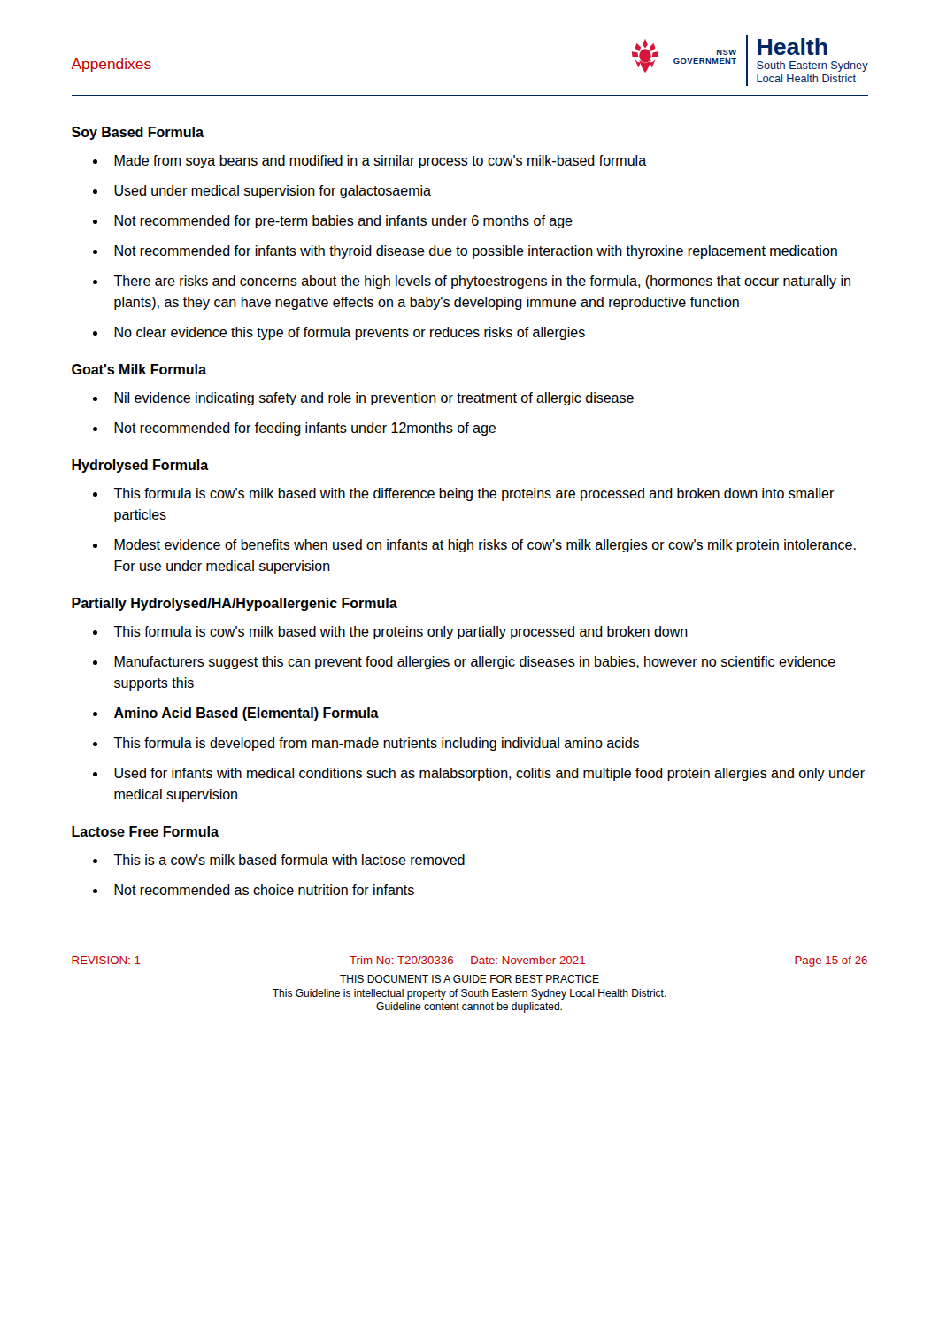Appendixes
NSW
GOVERNMENT
Health
South Eastern Sydney
Local Health District
Soy Based Formula
Made from soya beans and modified in a similar process to cow's milk-based formula
Used under medical supervision for galactosaemia
Not recommended for pre-term babies and infants under 6 months of age
Not recommended for infants with thyroid disease due to possible interaction with thyroxine replacement medication
There are risks and concerns about the high levels of phytoestrogens in the formula, (hormones that occur naturally in plants), as they can have negative effects on a baby's developing immune and reproductive function
No clear evidence this type of formula prevents or reduces risks of allergies
Goat's Milk Formula
Nil evidence indicating safety and role in prevention or treatment of allergic disease
Not recommended for feeding infants under 12months of age
Hydrolysed Formula
This formula is cow's milk based with the difference being the proteins are processed and broken down into smaller particles
Modest evidence of benefits when used on infants at high risks of cow's milk allergies or cow's milk protein intolerance. For use under medical supervision
Partially Hydrolysed/HA/Hypoallergenic Formula
This formula is cow's milk based with the proteins only partially processed and broken down
Manufacturers suggest this can prevent food allergies or allergic diseases in babies, however no scientific evidence supports this
Amino Acid Based (Elemental) Formula
This formula is developed from man-made nutrients including individual amino acids
Used for infants with medical conditions such as malabsorption, colitis and multiple food protein allergies and only under medical supervision
Lactose Free Formula
This is a cow's milk based formula with lactose removed
Not recommended as choice nutrition for infants
REVISION: 1 Trim No: T20/30336 Date: November 2021 Page 15 of 26
THIS DOCUMENT IS A GUIDE FOR BEST PRACTICE
This Guideline is intellectual property of South Eastern Sydney Local Health District.
Guideline content cannot be duplicated.